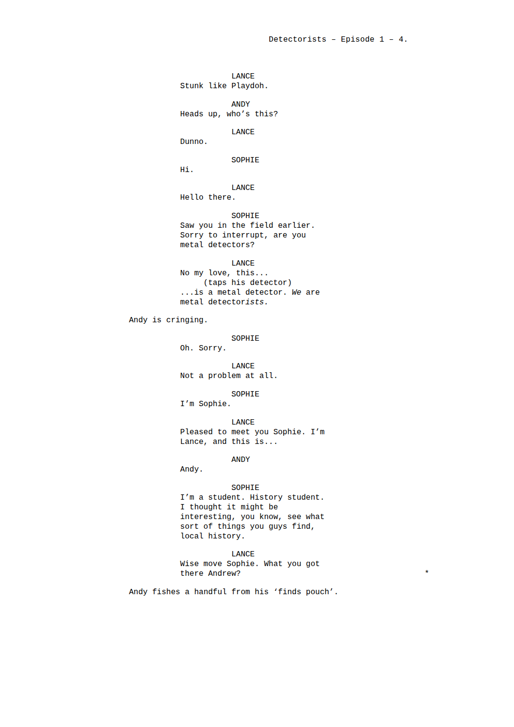Detectorists – Episode 1 – 4.
LANCE
Stunk like Playdoh.
ANDY
Heads up, who’s this?
LANCE
Dunno.
SOPHIE
Hi.
LANCE
Hello there.
SOPHIE
Saw you in the field earlier. Sorry to interrupt, are you metal detectors?
LANCE
No my love, this...
(taps his detector)
...is a metal detector. We are metal detectorists.
Andy is cringing.
SOPHIE
Oh. Sorry.
LANCE
Not a problem at all.
SOPHIE
I’m Sophie.
LANCE
Pleased to meet you Sophie. I’m Lance, and this is...
ANDY
Andy.
SOPHIE
I’m a student. History student. I thought it might be interesting, you know, see what sort of things you guys find, local history.
LANCE
Wise move Sophie. What you got there Andrew?*
Andy fishes a handful from his ‘finds pouch’.